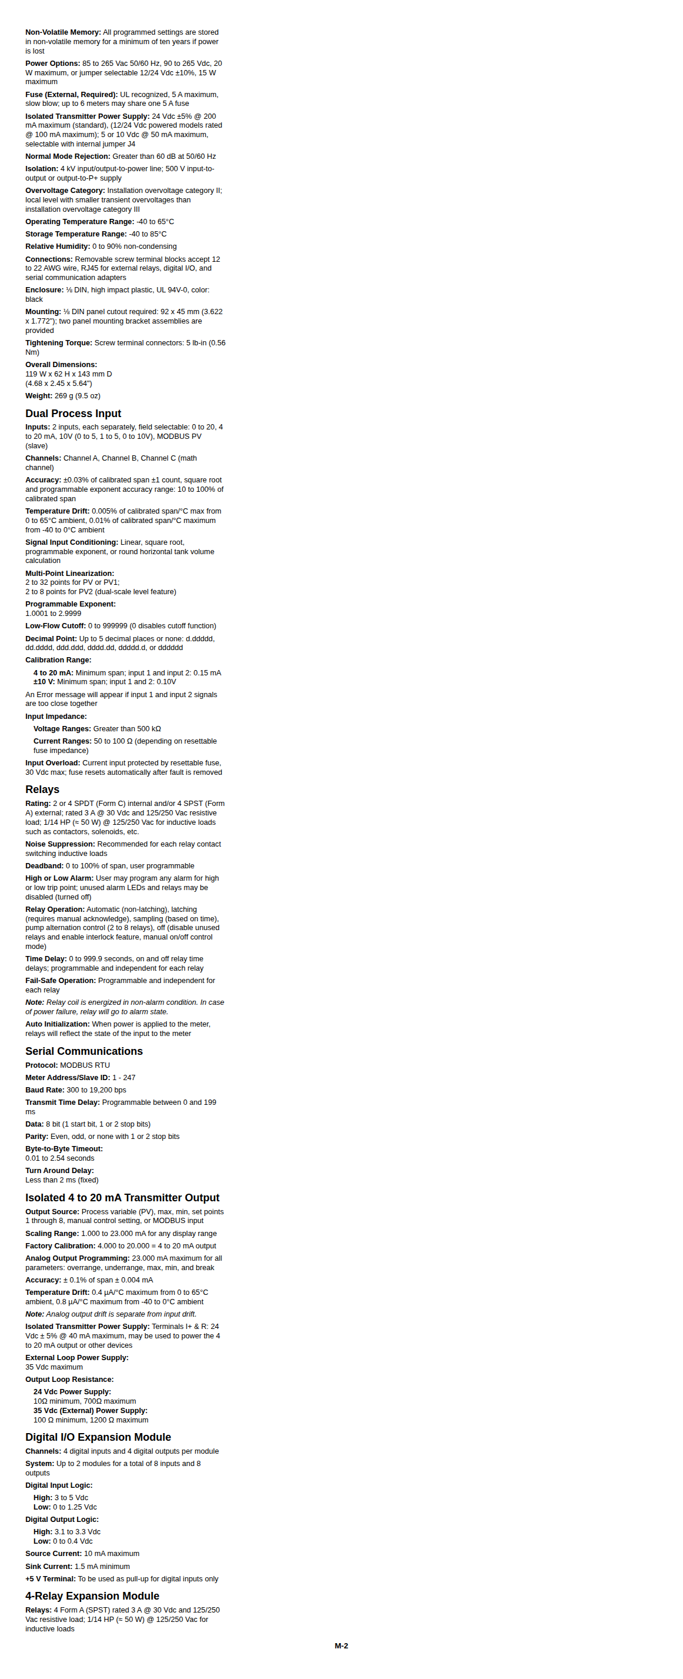Non-Volatile Memory: All programmed settings are stored in non-volatile memory for a minimum of ten years if power is lost
Power Options: 85 to 265 Vac 50/60 Hz, 90 to 265 Vdc, 20 W maximum, or jumper selectable 12/24 Vdc ±10%, 15 W maximum
Fuse (External, Required): UL recognized, 5 A maximum, slow blow; up to 6 meters may share one 5 A fuse
Isolated Transmitter Power Supply: 24 Vdc ±5% @ 200 mA maximum (standard), (12/24 Vdc powered models rated @ 100 mA maximum); 5 or 10 Vdc @ 50 mA maximum, selectable with internal jumper J4
Normal Mode Rejection: Greater than 60 dB at 50/60 Hz
Isolation: 4 kV input/output-to-power line; 500 V input-to-output or output-to-P+ supply
Overvoltage Category: Installation overvoltage category II; local level with smaller transient overvoltages than installation overvoltage category III
Operating Temperature Range: -40 to 65°C
Storage Temperature Range: -40 to 85°C
Relative Humidity: 0 to 90% non-condensing
Connections: Removable screw terminal blocks accept 12 to 22 AWG wire, RJ45 for external relays, digital I/O, and serial communication adapters
Enclosure: ⅛ DIN, high impact plastic, UL 94V-0, color: black
Mounting: ⅛ DIN panel cutout required: 92 x 45 mm (3.622 x 1.772"); two panel mounting bracket assemblies are provided
Tightening Torque: Screw terminal connectors: 5 lb-in (0.56 Nm)
Overall Dimensions:
119 W x 62 H x 143 mm D
(4.68 x 2.45 x 5.64")
Weight: 269 g (9.5 oz)
Dual Process Input
Inputs: 2 inputs, each separately, field selectable: 0 to 20, 4 to 20 mA, 10V (0 to 5, 1 to 5, 0 to 10V), MODBUS PV (slave)
Channels: Channel A, Channel B, Channel C (math channel)
Accuracy: ±0.03% of calibrated span ±1 count, square root and programmable exponent accuracy range: 10 to 100% of calibrated span
Temperature Drift: 0.005% of calibrated span/°C max from 0 to 65°C ambient, 0.01% of calibrated span/°C maximum from -40 to 0°C ambient
Signal Input Conditioning: Linear, square root, programmable exponent, or round horizontal tank volume calculation
Multi-Point Linearization:
2 to 32 points for PV or PV1;
2 to 8 points for PV2 (dual-scale level feature)
Programmable Exponent:
1.0001 to 2.9999
Low-Flow Cutoff: 0 to 999999 (0 disables cutoff function)
Decimal Point: Up to 5 decimal places or none: d.ddddd, dd.dddd, ddd.ddd, dddd.dd, ddddd.d, or dddddd
Calibration Range:
4 to 20 mA: Minimum span; input 1 and input 2: 0.15 mA
±10 V: Minimum span; input 1 and 2: 0.10V
An Error message will appear if input 1 and input 2 signals are too close together
Input Impedance:
Voltage Ranges: Greater than 500 kΩ
Current Ranges: 50 to 100 Ω (depending on resettable fuse impedance)
Input Overload: Current input protected by resettable fuse, 30 Vdc max; fuse resets automatically after fault is removed
Relays
Rating: 2 or 4 SPDT (Form C) internal and/or 4 SPST (Form A) external; rated 3 A @ 30 Vdc and 125/250 Vac resistive load; 1/14 HP (≈ 50 W) @ 125/250 Vac for inductive loads such as contactors, solenoids, etc.
Noise Suppression: Recommended for each relay contact switching inductive loads
Deadband: 0 to 100% of span, user programmable
High or Low Alarm: User may program any alarm for high or low trip point; unused alarm LEDs and relays may be disabled (turned off)
Relay Operation: Automatic (non-latching), latching (requires manual acknowledge), sampling (based on time), pump alternation control (2 to 8 relays), off (disable unused relays and enable interlock feature, manual on/off control mode)
Time Delay: 0 to 999.9 seconds, on and off relay time delays; programmable and independent for each relay
Fail-Safe Operation: Programmable and independent for each relay
Note: Relay coil is energized in non-alarm condition. In case of power failure, relay will go to alarm state.
Auto Initialization: When power is applied to the meter, relays will reflect the state of the input to the meter
Serial Communications
Protocol: MODBUS RTU
Meter Address/Slave ID: 1 - 247
Baud Rate: 300 to 19,200 bps
Transmit Time Delay: Programmable between 0 and 199 ms
Data: 8 bit (1 start bit, 1 or 2 stop bits)
Parity: Even, odd, or none with 1 or 2 stop bits
Byte-to-Byte Timeout:
0.01 to 2.54 seconds
Turn Around Delay:
Less than 2 ms (fixed)
Isolated 4 to 20 mA Transmitter Output
Output Source: Process variable (PV), max, min, set points 1 through 8, manual control setting, or MODBUS input
Scaling Range: 1.000 to 23.000 mA for any display range
Factory Calibration: 4.000 to 20.000 = 4 to 20 mA output
Analog Output Programming: 23.000 mA maximum for all parameters: overrange, underrange, max, min, and break
Accuracy: ± 0.1% of span ± 0.004 mA
Temperature Drift: 0.4 µA/°C maximum from 0 to 65°C ambient, 0.8 µA/°C maximum from -40 to 0°C ambient
Note: Analog output drift is separate from input drift.
Isolated Transmitter Power Supply: Terminals I+ & R: 24 Vdc ± 5% @ 40 mA maximum, may be used to power the 4 to 20 mA output or other devices
External Loop Power Supply:
35 Vdc maximum
Output Loop Resistance:
24 Vdc Power Supply:
10Ω minimum, 700Ω maximum
35 Vdc (External) Power Supply:
100 Ω minimum, 1200 Ω maximum
Digital I/O Expansion Module
Channels: 4 digital inputs and 4 digital outputs per module
System: Up to 2 modules for a total of 8 inputs and 8 outputs
Digital Input Logic:
High: 3 to 5 Vdc
Low: 0 to 1.25 Vdc
Digital Output Logic:
High: 3.1 to 3.3 Vdc
Low: 0 to 0.4 Vdc
Source Current: 10 mA maximum
Sink Current: 1.5 mA minimum
+5 V Terminal: To be used as pull-up for digital inputs only
4-Relay Expansion Module
Relays: 4 Form A (SPST) rated 3 A @ 30 Vdc and 125/250 Vac resistive load; 1/14 HP (≈ 50 W) @ 125/250 Vac for inductive loads
M-2